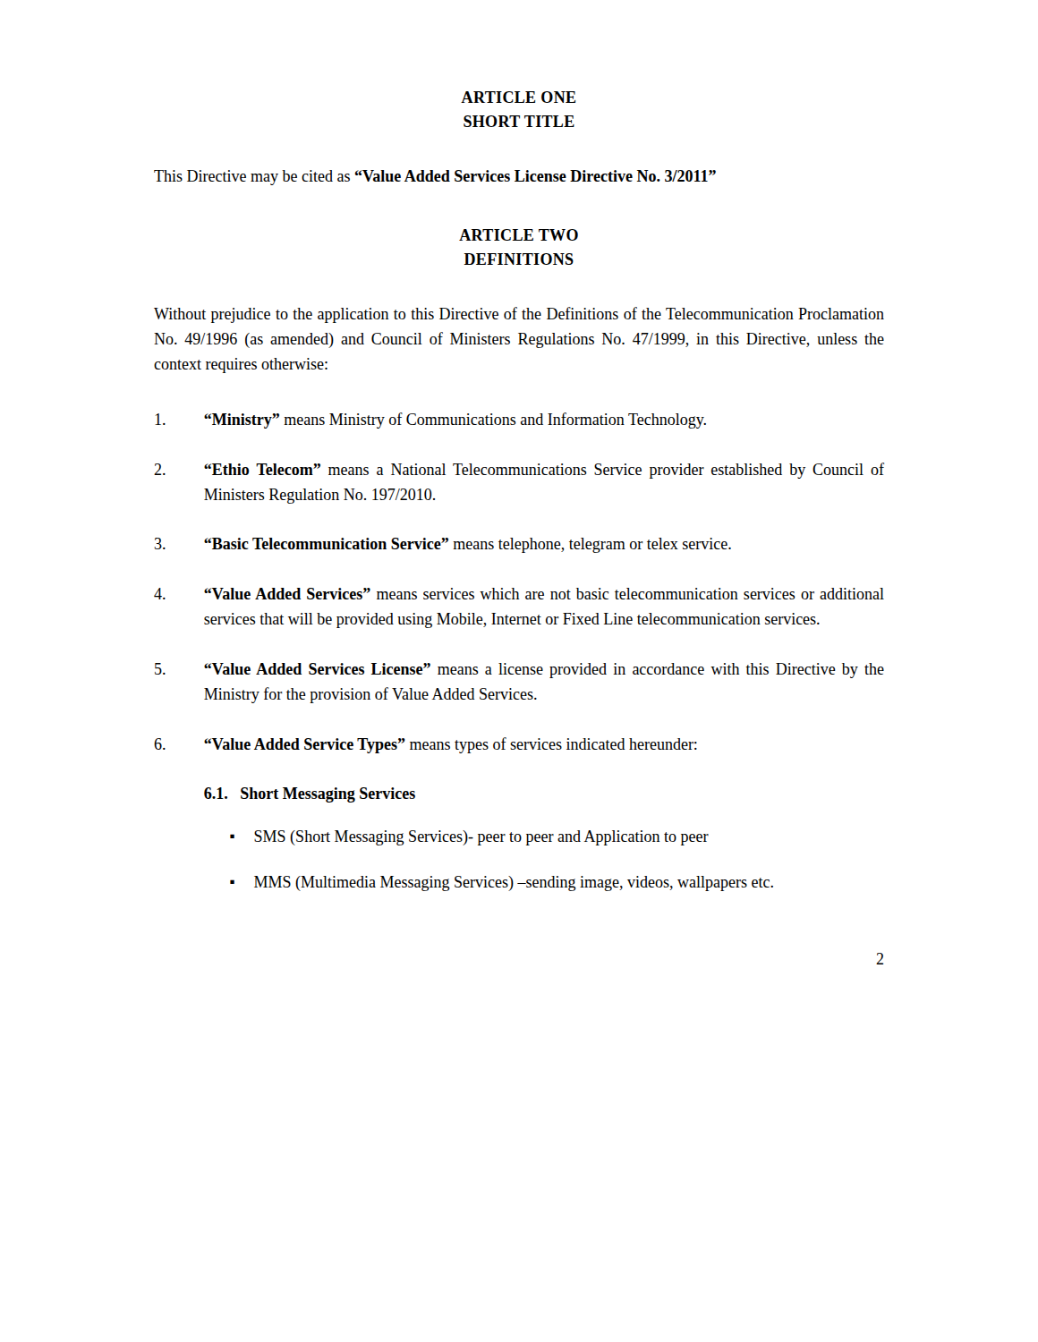ARTICLE ONE
SHORT TITLE
This Directive may be cited as “Value Added Services License Directive No. 3/2011”
ARTICLE TWO
DEFINITIONS
Without prejudice to the application to this Directive of the Definitions of the Telecommunication Proclamation No. 49/1996 (as amended) and Council of Ministers Regulations No. 47/1999, in this Directive, unless the context requires otherwise:
“Ministry” means Ministry of Communications and Information Technology.
“Ethio Telecom” means a National Telecommunications Service provider established by Council of Ministers Regulation No. 197/2010.
“Basic Telecommunication Service” means telephone, telegram or telex service.
“Value Added Services” means services which are not basic telecommunication services or additional services that will be provided using Mobile, Internet or Fixed Line telecommunication services.
“Value Added Services License” means a license provided in accordance with this Directive by the Ministry for the provision of Value Added Services.
“Value Added Service Types” means types of services indicated hereunder:
6.1. Short Messaging Services
SMS (Short Messaging Services)- peer to peer and Application to peer
MMS (Multimedia Messaging Services) –sending image, videos, wallpapers etc.
2